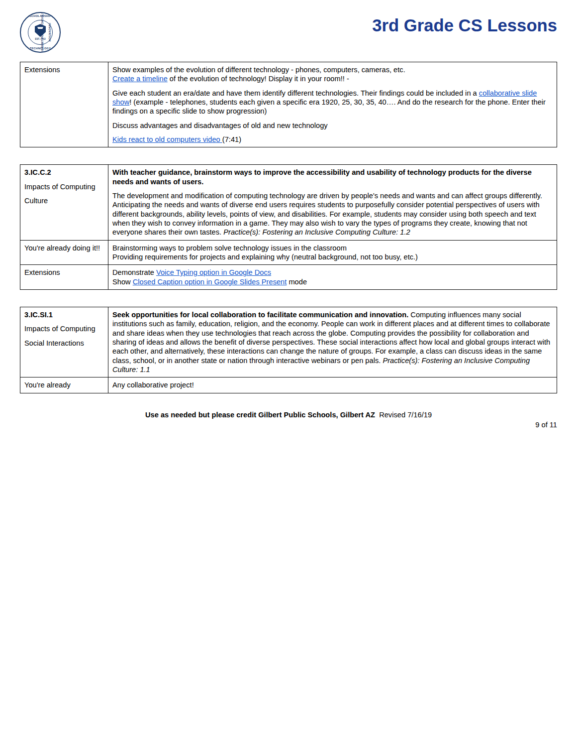SCHOLARSHIP INNOVATION TECHNOLOGY GILBERT PUBLIC SCHOOLS
EST. 1913
3rd Grade CS Lessons
| Extensions | Show examples of the evolution of different technology - phones, computers, cameras, etc. Create a timeline of the evolution of technology! Display it in your room!! - Give each student an era/date and have them identify different technologies. Their findings could be included in a collaborative slide show ! (example - telephones, students each given a specific era 1920, 25, 30, 35, 40…. And do the research for the phone. Enter their findings on a specific slide to show progression) Discuss advantages and disadvantages of old and new technology Kids react to old computers video (7:41) |
| 3.IC.C.2 Impacts of Computing Culture | With teacher guidance, brainstorm ways to improve the accessibility and usability of technology products for the diverse needs and wants of users. The development and modification of computing technology are driven by people's needs and wants and can affect groups differently. Anticipating the needs and wants of diverse end users requires students to purposefully consider potential perspectives of users with different backgrounds, ability levels, points of view, and disabilities. For example, students may consider using both speech and text when they wish to convey information in a game. They may also wish to vary the types of programs they create, knowing that not everyone shares their own tastes. Practice(s): Fostering an Inclusive Computing Culture: 1.2 |
| You're already doing it!! | Brainstorming ways to problem solve technology issues in the classroom Providing requirements for projects and explaining why (neutral background, not too busy, etc.) |
| Extensions | Demonstrate Voice Typing option in Google Docs Show Closed Caption option in Google Slides Present mode |
| 3.IC.SI.1 Impacts of Computing Social Interactions | Seek opportunities for local collaboration to facilitate communication and innovation. Computing influences many social institutions such as family, education, religion, and the economy. People can work in different places and at different times to collaborate and share ideas when they use technologies that reach across the globe. Computing provides the possibility for collaboration and sharing of ideas and allows the benefit of diverse perspectives. These social interactions affect how local and global groups interact with each other, and alternatively, these interactions can change the nature of groups. For example, a class can discuss ideas in the same class, school, or in another state or nation through interactive webinars or pen pals. Practice(s): Fostering an Inclusive Computing Culture: 1.1 |
| You're already | Any collaborative project! |
Use as needed but please credit Gilbert Public Schools, Gilbert AZ Revised 7/16/19
9 of 11